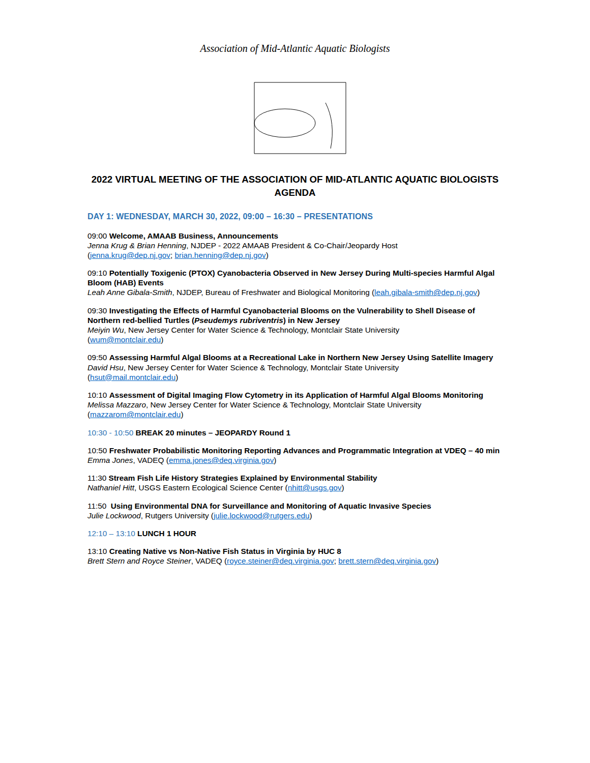2022 VIRTUAL MEETING OF THE ASSOCIATION OF MID-ATLANTIC AQUATIC BIOLOGISTS
AGENDA
DAY 1: WEDNESDAY, MARCH 30, 2022, 09:00 – 16:30 – PRESENTATIONS
09:00 Welcome, AMAAB Business, Announcements
Jenna Krug & Brian Henning, NJDEP - 2022 AMAAB President & Co-Chair/Jeopardy Host
(jenna.krug@dep.nj.gov; brian.henning@dep.nj.gov)
09:10 Potentially Toxigenic (PTOX) Cyanobacteria Observed in New Jersey During Multi-species Harmful Algal Bloom (HAB) Events
Leah Anne Gibala-Smith, NJDEP, Bureau of Freshwater and Biological Monitoring (leah.gibala-smith@dep.nj.gov)
09:30 Investigating the Effects of Harmful Cyanobacterial Blooms on the Vulnerability to Shell Disease of Northern red-bellied Turtles (Pseudemys rubriventris) in New Jersey
Meiyin Wu, New Jersey Center for Water Science & Technology, Montclair State University
(wum@montclair.edu)
09:50 Assessing Harmful Algal Blooms at a Recreational Lake in Northern New Jersey Using Satellite Imagery
David Hsu, New Jersey Center for Water Science & Technology, Montclair State University
(hsut@mail.montclair.edu)
10:10 Assessment of Digital Imaging Flow Cytometry in its Application of Harmful Algal Blooms Monitoring
Melissa Mazzaro, New Jersey Center for Water Science & Technology, Montclair State University
(mazzarom@montclair.edu)
10:30 - 10:50 BREAK 20 minutes – JEOPARDY Round 1
10:50 Freshwater Probabilistic Monitoring Reporting Advances and Programmatic Integration at VDEQ – 40 min
Emma Jones, VADEQ (emma.jones@deq.virginia.gov)
11:30 Stream Fish Life History Strategies Explained by Environmental Stability
Nathaniel Hitt, USGS Eastern Ecological Science Center (nhitt@usgs.gov)
11:50 Using Environmental DNA for Surveillance and Monitoring of Aquatic Invasive Species
Julie Lockwood, Rutgers University (julie.lockwood@rutgers.edu)
12:10 – 13:10 LUNCH 1 HOUR
13:10 Creating Native vs Non-Native Fish Status in Virginia by HUC 8
Brett Stern and Royce Steiner, VADEQ (royce.steiner@deq.virginia.gov; brett.stern@deq.virginia.gov)